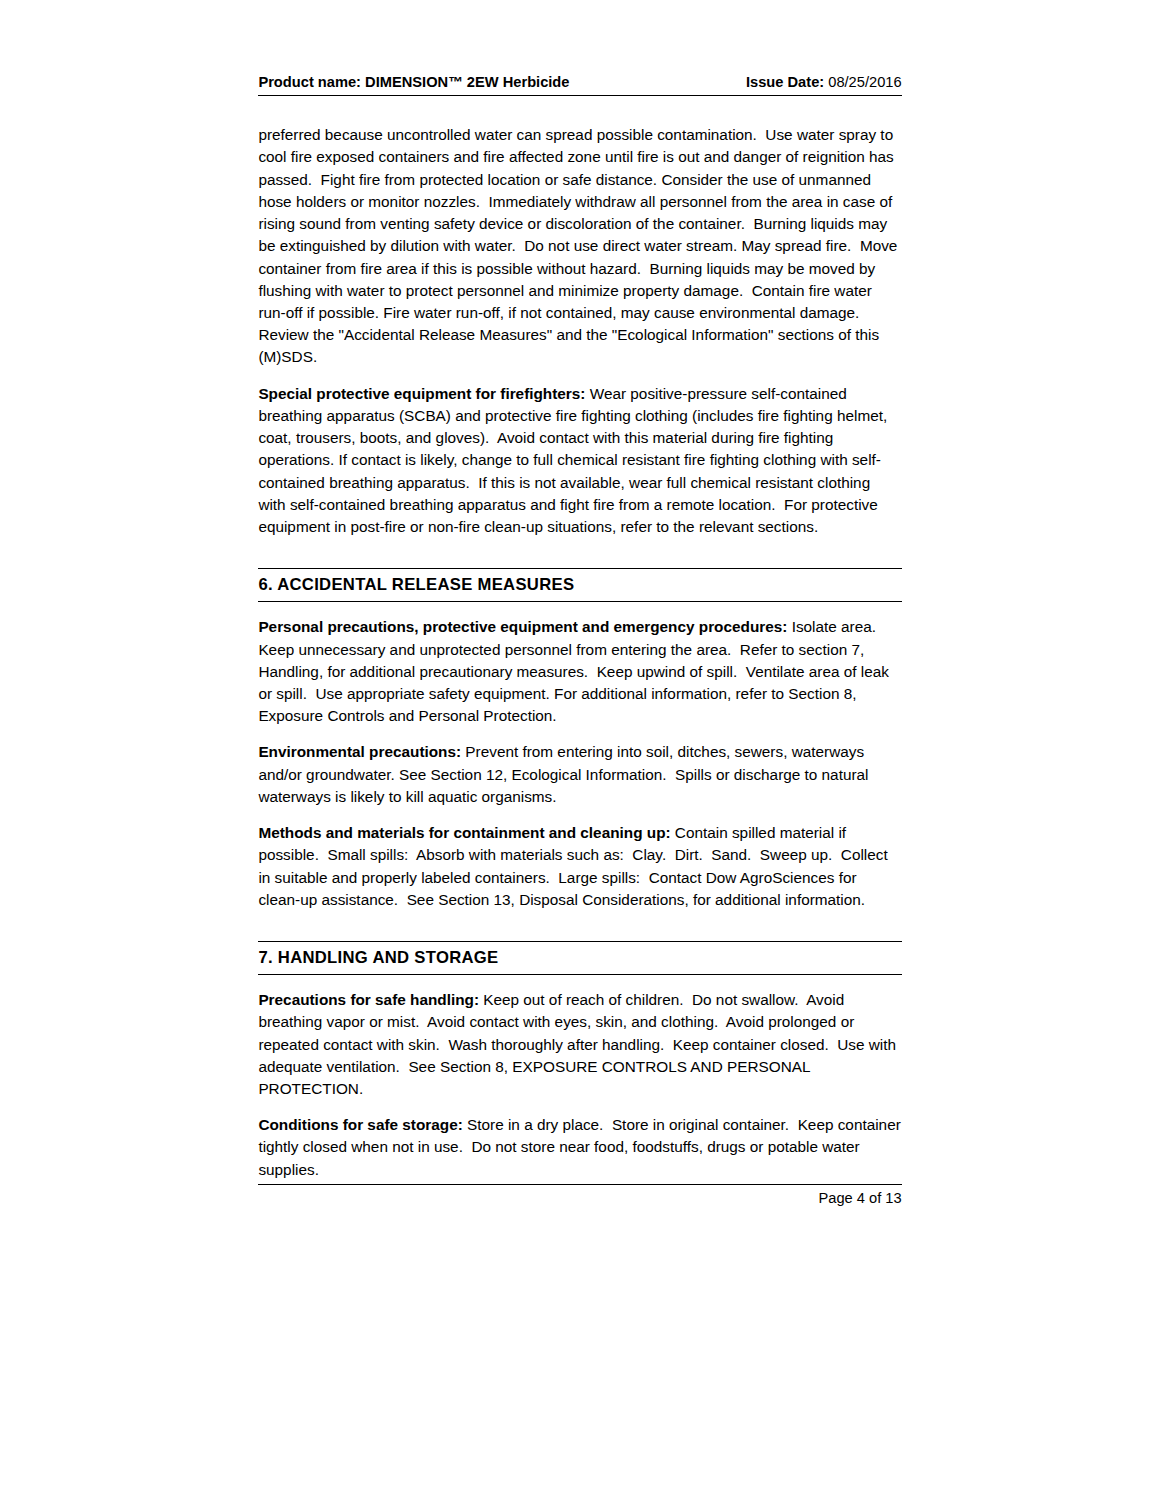Product name: DIMENSION™ 2EW Herbicide
Issue Date: 08/25/2016
preferred because uncontrolled water can spread possible contamination. Use water spray to cool fire exposed containers and fire affected zone until fire is out and danger of reignition has passed. Fight fire from protected location or safe distance. Consider the use of unmanned hose holders or monitor nozzles. Immediately withdraw all personnel from the area in case of rising sound from venting safety device or discoloration of the container. Burning liquids may be extinguished by dilution with water. Do not use direct water stream. May spread fire. Move container from fire area if this is possible without hazard. Burning liquids may be moved by flushing with water to protect personnel and minimize property damage. Contain fire water run-off if possible. Fire water run-off, if not contained, may cause environmental damage. Review the "Accidental Release Measures" and the "Ecological Information" sections of this (M)SDS.
Special protective equipment for firefighters: Wear positive-pressure self-contained breathing apparatus (SCBA) and protective fire fighting clothing (includes fire fighting helmet, coat, trousers, boots, and gloves). Avoid contact with this material during fire fighting operations. If contact is likely, change to full chemical resistant fire fighting clothing with self-contained breathing apparatus. If this is not available, wear full chemical resistant clothing with self-contained breathing apparatus and fight fire from a remote location. For protective equipment in post-fire or non-fire clean-up situations, refer to the relevant sections.
6. ACCIDENTAL RELEASE MEASURES
Personal precautions, protective equipment and emergency procedures: Isolate area. Keep unnecessary and unprotected personnel from entering the area. Refer to section 7, Handling, for additional precautionary measures. Keep upwind of spill. Ventilate area of leak or spill. Use appropriate safety equipment. For additional information, refer to Section 8, Exposure Controls and Personal Protection.
Environmental precautions: Prevent from entering into soil, ditches, sewers, waterways and/or groundwater. See Section 12, Ecological Information. Spills or discharge to natural waterways is likely to kill aquatic organisms.
Methods and materials for containment and cleaning up: Contain spilled material if possible. Small spills: Absorb with materials such as: Clay. Dirt. Sand. Sweep up. Collect in suitable and properly labeled containers. Large spills: Contact Dow AgroSciences for clean-up assistance. See Section 13, Disposal Considerations, for additional information.
7. HANDLING AND STORAGE
Precautions for safe handling: Keep out of reach of children. Do not swallow. Avoid breathing vapor or mist. Avoid contact with eyes, skin, and clothing. Avoid prolonged or repeated contact with skin. Wash thoroughly after handling. Keep container closed. Use with adequate ventilation. See Section 8, EXPOSURE CONTROLS AND PERSONAL PROTECTION.
Conditions for safe storage: Store in a dry place. Store in original container. Keep container tightly closed when not in use. Do not store near food, foodstuffs, drugs or potable water supplies.
Page 4 of 13